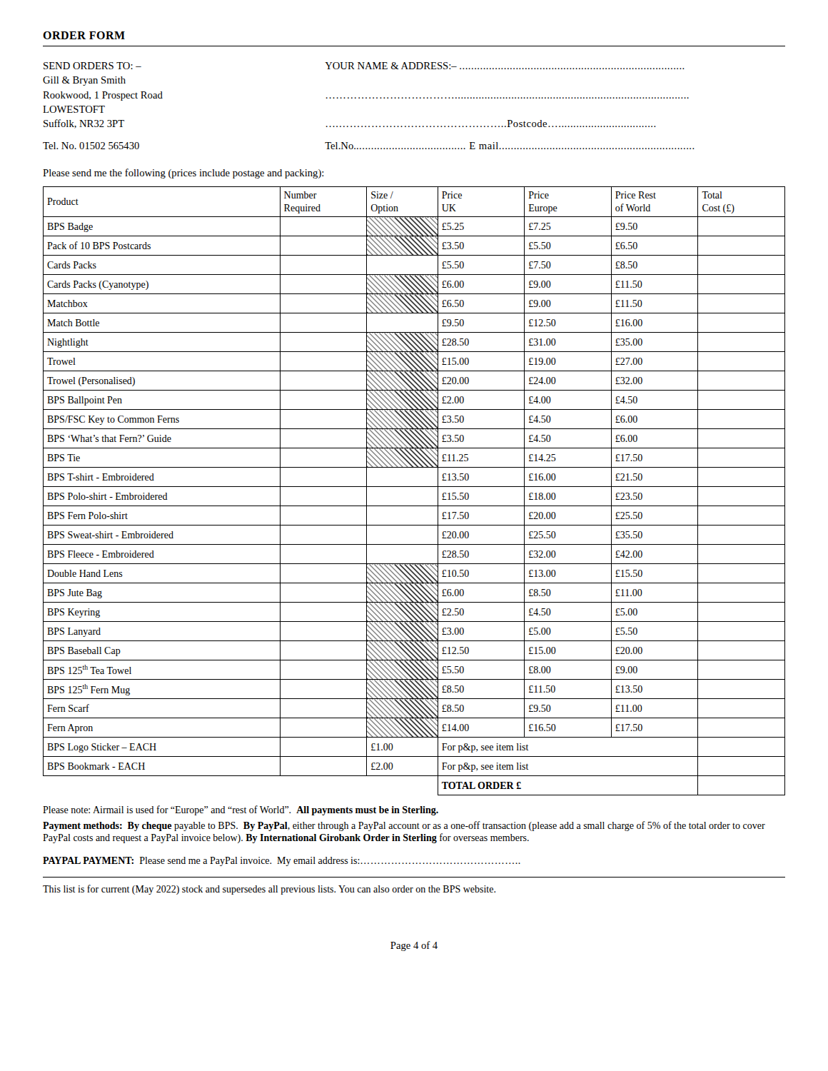ORDER FORM
| SEND ORDERS TO: – | YOUR NAME & ADDRESS:– ............................................................................ |
| Gill & Bryan Smith | |
| Rookwood, 1 Prospect Road | ………………………………............................................................................... |
| LOWESTOFT | |
| Suffolk, NR32 3PT | ….………………………………………..Postcode…................................. |
| Tel. No. 01502 565430 | Tel.No. ..................................... E mail.................................................................. |
Please send me the following (prices include postage and packing):
| Product | Number Required | Size / Option | Price UK | Price Europe | Price Rest of World | Total Cost (£) |
| --- | --- | --- | --- | --- | --- | --- |
| BPS Badge | | | £5.25 | £7.25 | £9.50 | |
| Pack of 10 BPS Postcards | | | £3.50 | £5.50 | £6.50 | |
| Cards Packs | | | £5.50 | £7.50 | £8.50 | |
| Cards Packs (Cyanotype) | | | £6.00 | £9.00 | £11.50 | |
| Matchbox | | | £6.50 | £9.00 | £11.50 | |
| Match Bottle | | | £9.50 | £12.50 | £16.00 | |
| Nightlight | | | £28.50 | £31.00 | £35.00 | |
| Trowel | | | £15.00 | £19.00 | £27.00 | |
| Trowel (Personalised) | | | £20.00 | £24.00 | £32.00 | |
| BPS Ballpoint Pen | | | £2.00 | £4.00 | £4.50 | |
| BPS/FSC Key to Common Ferns | | | £3.50 | £4.50 | £6.00 | |
| BPS ‘What’s that Fern?’ Guide | | | £3.50 | £4.50 | £6.00 | |
| BPS Tie | | | £11.25 | £14.25 | £17.50 | |
| BPS T-shirt - Embroidered | | | £13.50 | £16.00 | £21.50 | |
| BPS Polo-shirt - Embroidered | | | £15.50 | £18.00 | £23.50 | |
| BPS Fern Polo-shirt | | | £17.50 | £20.00 | £25.50 | |
| BPS Sweat-shirt - Embroidered | | | £20.00 | £25.50 | £35.50 | |
| BPS Fleece - Embroidered | | | £28.50 | £32.00 | £42.00 | |
| Double Hand Lens | | | £10.50 | £13.00 | £15.50 | |
| BPS Jute Bag | | | £6.00 | £8.50 | £11.00 | |
| BPS Keyring | | | £2.50 | £4.50 | £5.00 | |
| BPS Lanyard | | | £3.00 | £5.00 | £5.50 | |
| BPS Baseball Cap | | | £12.50 | £15.00 | £20.00 | |
| BPS 125 th Tea Towel | | | £5.50 | £8.00 | £9.00 | |
| BPS 125 th Fern Mug | | | £8.50 | £11.50 | £13.50 | |
| Fern Scarf | | | £8.50 | £9.50 | £11.00 | |
| Fern Apron | | | £14.00 | £16.50 | £17.50 | |
| BPS Logo Sticker – EACH | | £1.00 | For p&p, see item list | |
| BPS Bookmark - EACH | | £2.00 | For p&p, see item list | |
| | TOTAL ORDER £ | |
Please note: Airmail is used for “Europe” and “rest of World”. All payments must be in Sterling.
Payment methods: By cheque payable to BPS. By PayPal, either through a PayPal account or as a one-off transaction (please add a small charge of 5% of the total order to cover PayPal costs and request a PayPal invoice below). By International Girobank Order in Sterling for overseas members.
PAYPAL PAYMENT: Please send me a PayPal invoice. My email address is:………………………………………..
This list is for current (May 2022) stock and supersedes all previous lists. You can also order on the BPS website.
Page 4 of 4